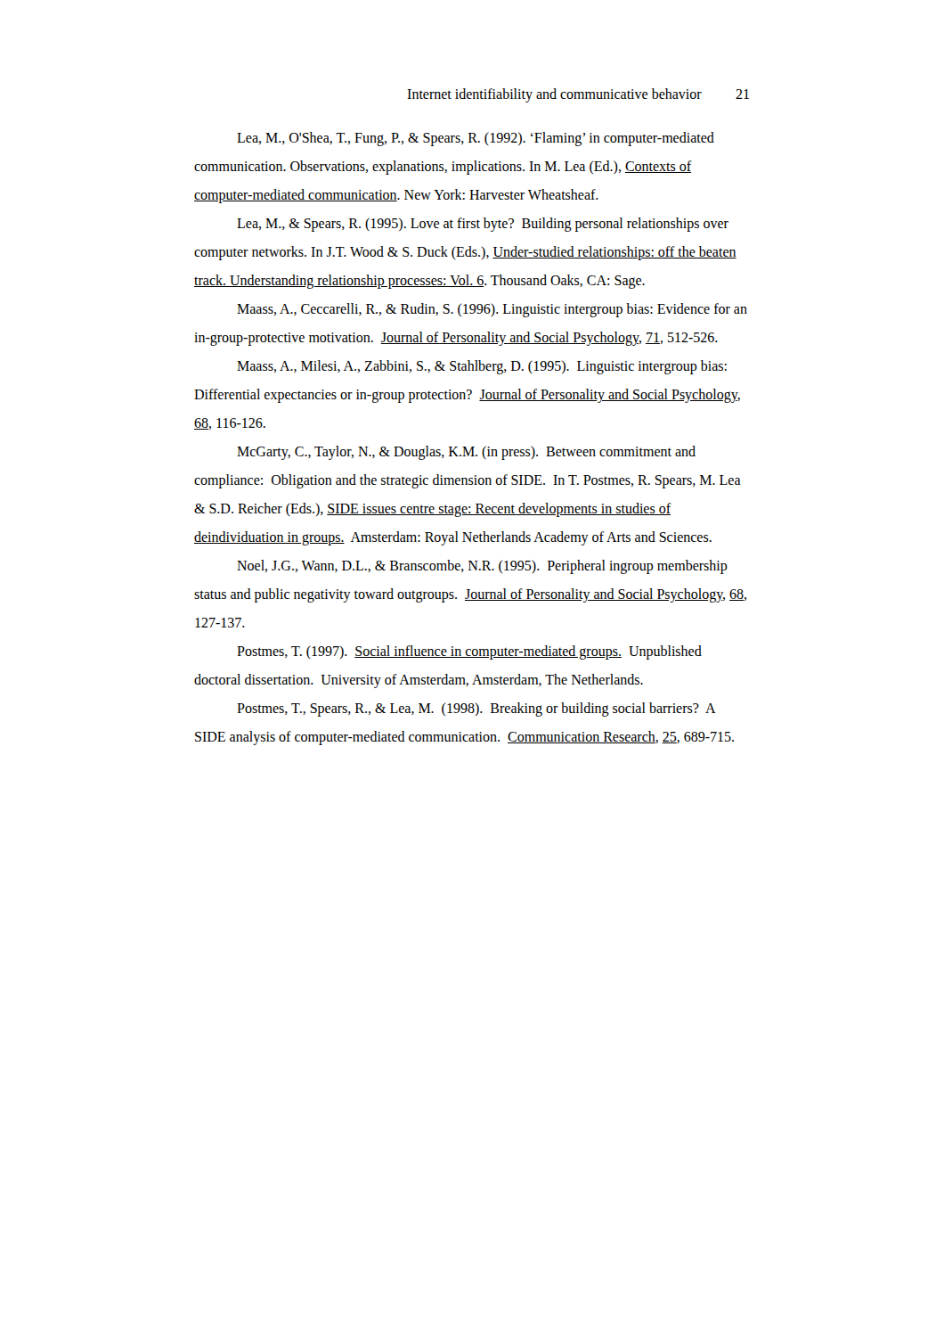Internet identifiability and communicative behavior 21
Lea, M., O'Shea, T., Fung, P., & Spears, R. (1992). ‘Flaming’ in computer-mediated communication. Observations, explanations, implications. In M. Lea (Ed.), Contexts of computer-mediated communication. New York: Harvester Wheatsheaf.
Lea, M., & Spears, R. (1995). Love at first byte? Building personal relationships over computer networks. In J.T. Wood & S. Duck (Eds.), Under-studied relationships: off the beaten track. Understanding relationship processes: Vol. 6. Thousand Oaks, CA: Sage.
Maass, A., Ceccarelli, R., & Rudin, S. (1996). Linguistic intergroup bias: Evidence for an in-group-protective motivation. Journal of Personality and Social Psychology, 71, 512-526.
Maass, A., Milesi, A., Zabbini, S., & Stahlberg, D. (1995). Linguistic intergroup bias: Differential expectancies or in-group protection? Journal of Personality and Social Psychology, 68, 116-126.
McGarty, C., Taylor, N., & Douglas, K.M. (in press). Between commitment and compliance: Obligation and the strategic dimension of SIDE. In T. Postmes, R. Spears, M. Lea & S.D. Reicher (Eds.), SIDE issues centre stage: Recent developments in studies of deindividuation in groups. Amsterdam: Royal Netherlands Academy of Arts and Sciences.
Noel, J.G., Wann, D.L., & Branscombe, N.R. (1995). Peripheral ingroup membership status and public negativity toward outgroups. Journal of Personality and Social Psychology, 68, 127-137.
Postmes, T. (1997). Social influence in computer-mediated groups. Unpublished doctoral dissertation. University of Amsterdam, Amsterdam, The Netherlands.
Postmes, T., Spears, R., & Lea, M. (1998). Breaking or building social barriers? A SIDE analysis of computer-mediated communication. Communication Research, 25, 689-715.